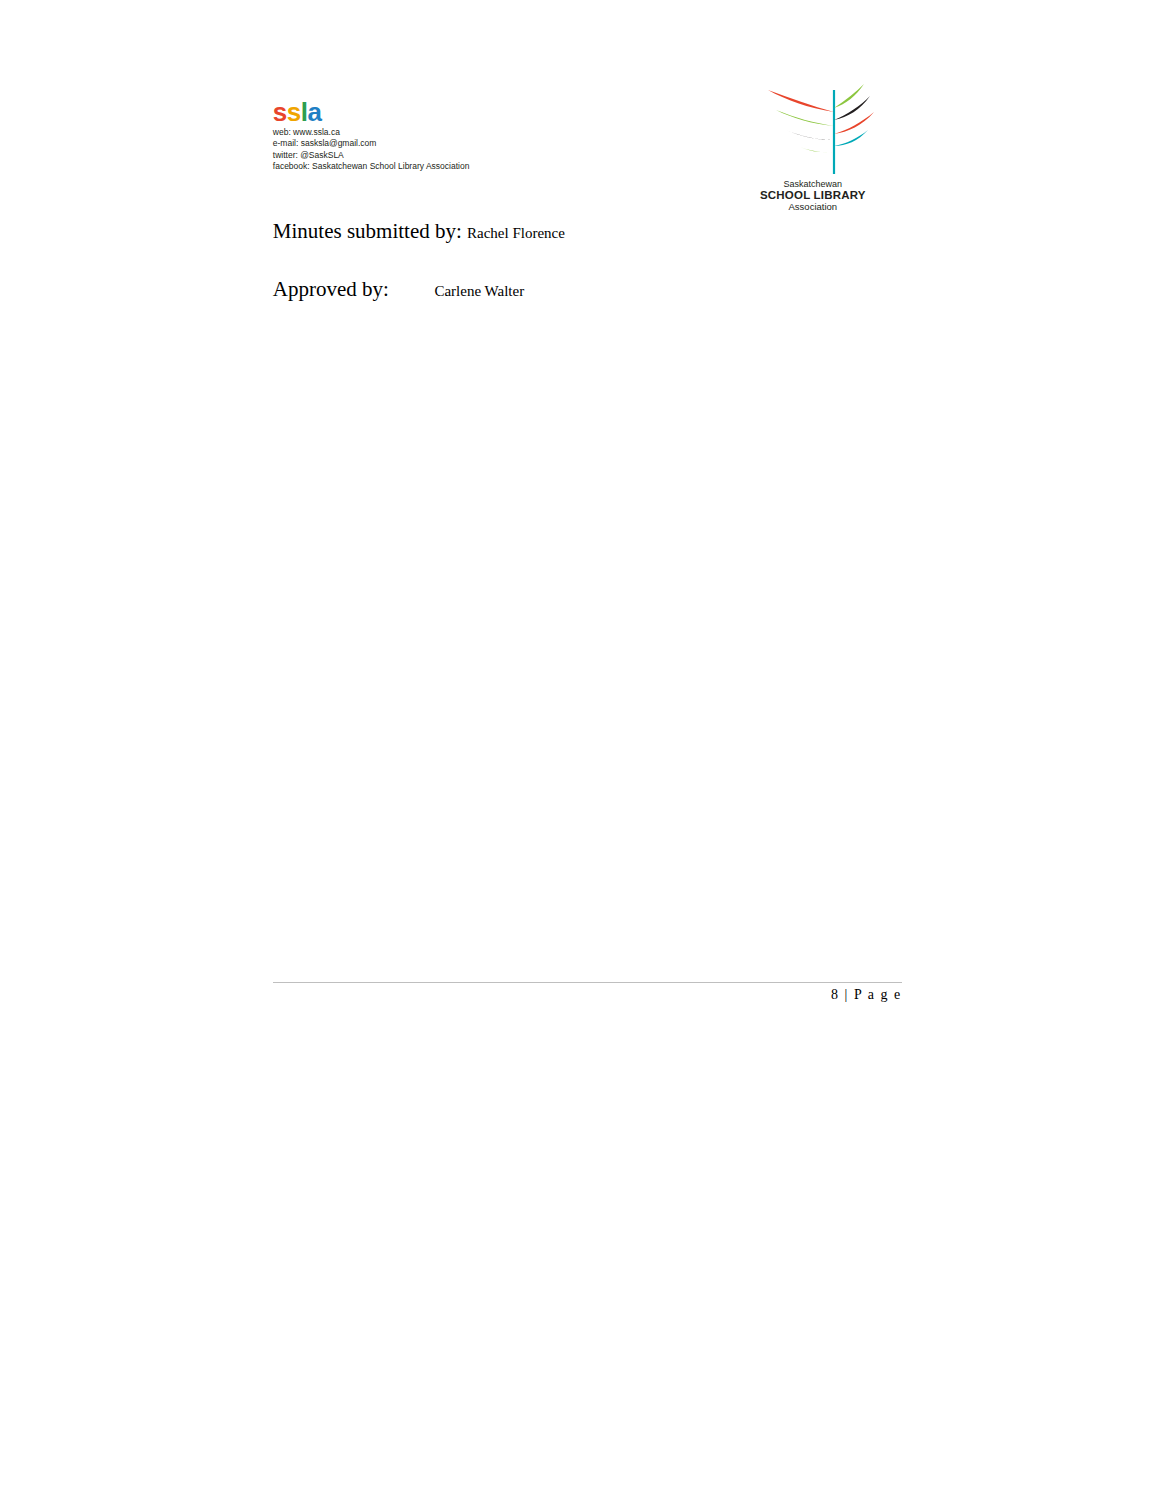ssla
web: www.ssla.ca
e-mail: sasksla@gmail.com
twitter: @SaskSLA
facebook: Saskatchewan School Library Association
Saskatchewan
SCHOOL LIBRARY
Association
Minutes submitted by: Rachel Florence
Approved by: Carlene Walter
8 | P a g e